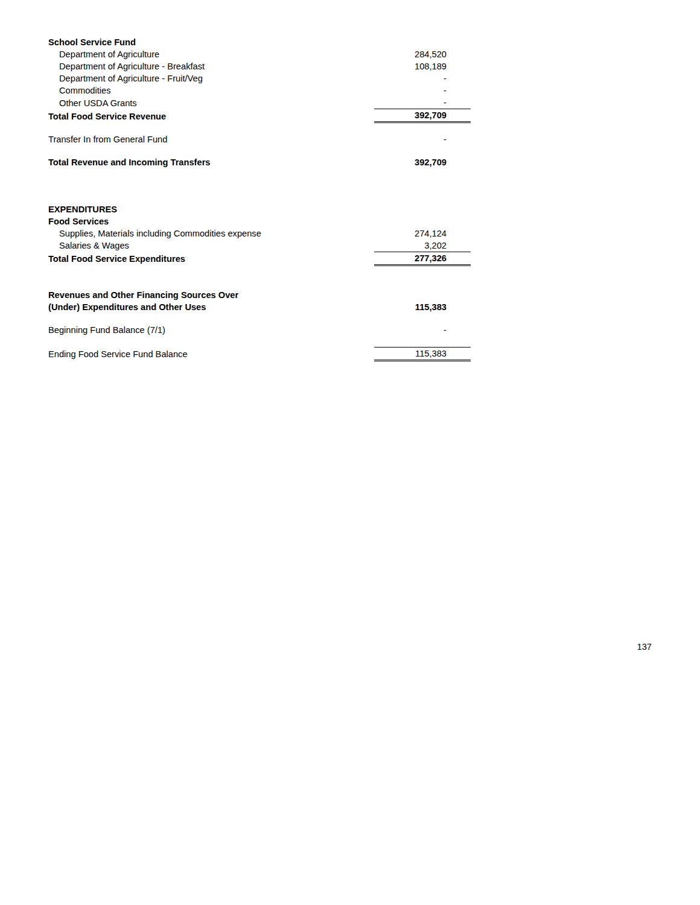| School Service Fund | |
| Department of Agriculture | 284,520 |
| Department of Agriculture - Breakfast | 108,189 |
| Department of Agriculture - Fruit/Veg | - |
| Commodities | - |
| Other USDA Grants | - |
| Total Food Service Revenue | 392,709 |
| Transfer In from General Fund | - |
| Total Revenue and Incoming Transfers | 392,709 |
| EXPENDITURES | |
| Food Services | |
| Supplies, Materials including Commodities expense | 274,124 |
| Salaries & Wages | 3,202 |
| Total Food Service Expenditures | 277,326 |
| Revenues and Other Financing Sources Over | |
| (Under) Expenditures and Other Uses | 115,383 |
| Beginning Fund Balance (7/1) | - |
| Ending Food Service Fund Balance | 115,383 |
137